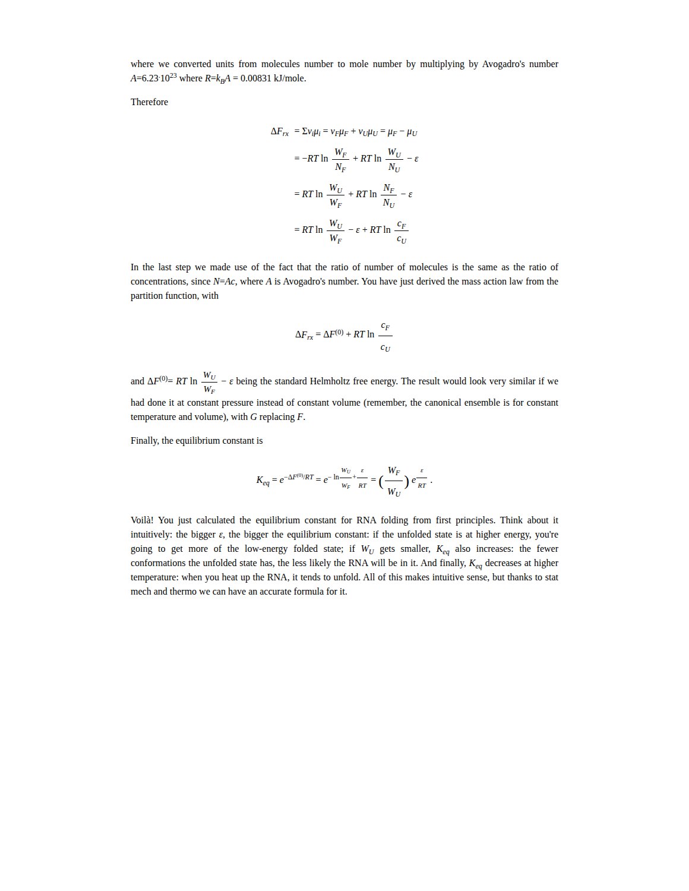where we converted units from molecules number to mole number by multiplying by Avogadro's number A=6.23.1023 where R=kBA = 0.00831 kJ/mole.
Therefore
ΔFrx = Σνiμi = νFμF + νUμU = μF − μU
= −RT ln WF NF + RT ln WU NU − ε
= RT ln WU WF + RT ln NF NU − ε
= RT ln WU WF − ε + RT ln cF cU
In the last step we made use of the fact that the ratio of number of molecules is the same as the ratio of concentrations, since N=Ac, where A is Avogadro's number. You have just derived the mass action law from the partition function, with
ΔFrx = ΔF(0) + RT ln cF cU
and ΔF(0)= RT ln WU WF − ε being the standard Helmholtz free energy. The result would look very similar if we had done it at constant pressure instead of constant volume (remember, the canonical ensemble is for constant temperature and volume), with G replacing F.
Finally, the equilibrium constant is
Keq = e−ΔF(0)/RT = e− lnWU WF+εRT = (WF WU) eεRT .
Voilà! You just calculated the equilibrium constant for RNA folding from first principles. Think about it intuitively: the bigger ε, the bigger the equilibrium constant: if the unfolded state is at higher energy, you're going to get more of the low-energy folded state; if WU gets smaller, Keq also increases: the fewer conformations the unfolded state has, the less likely the RNA will be in it. And finally, Keq decreases at higher temperature: when you heat up the RNA, it tends to unfold. All of this makes intuitive sense, but thanks to stat mech and thermo we can have an accurate formula for it.